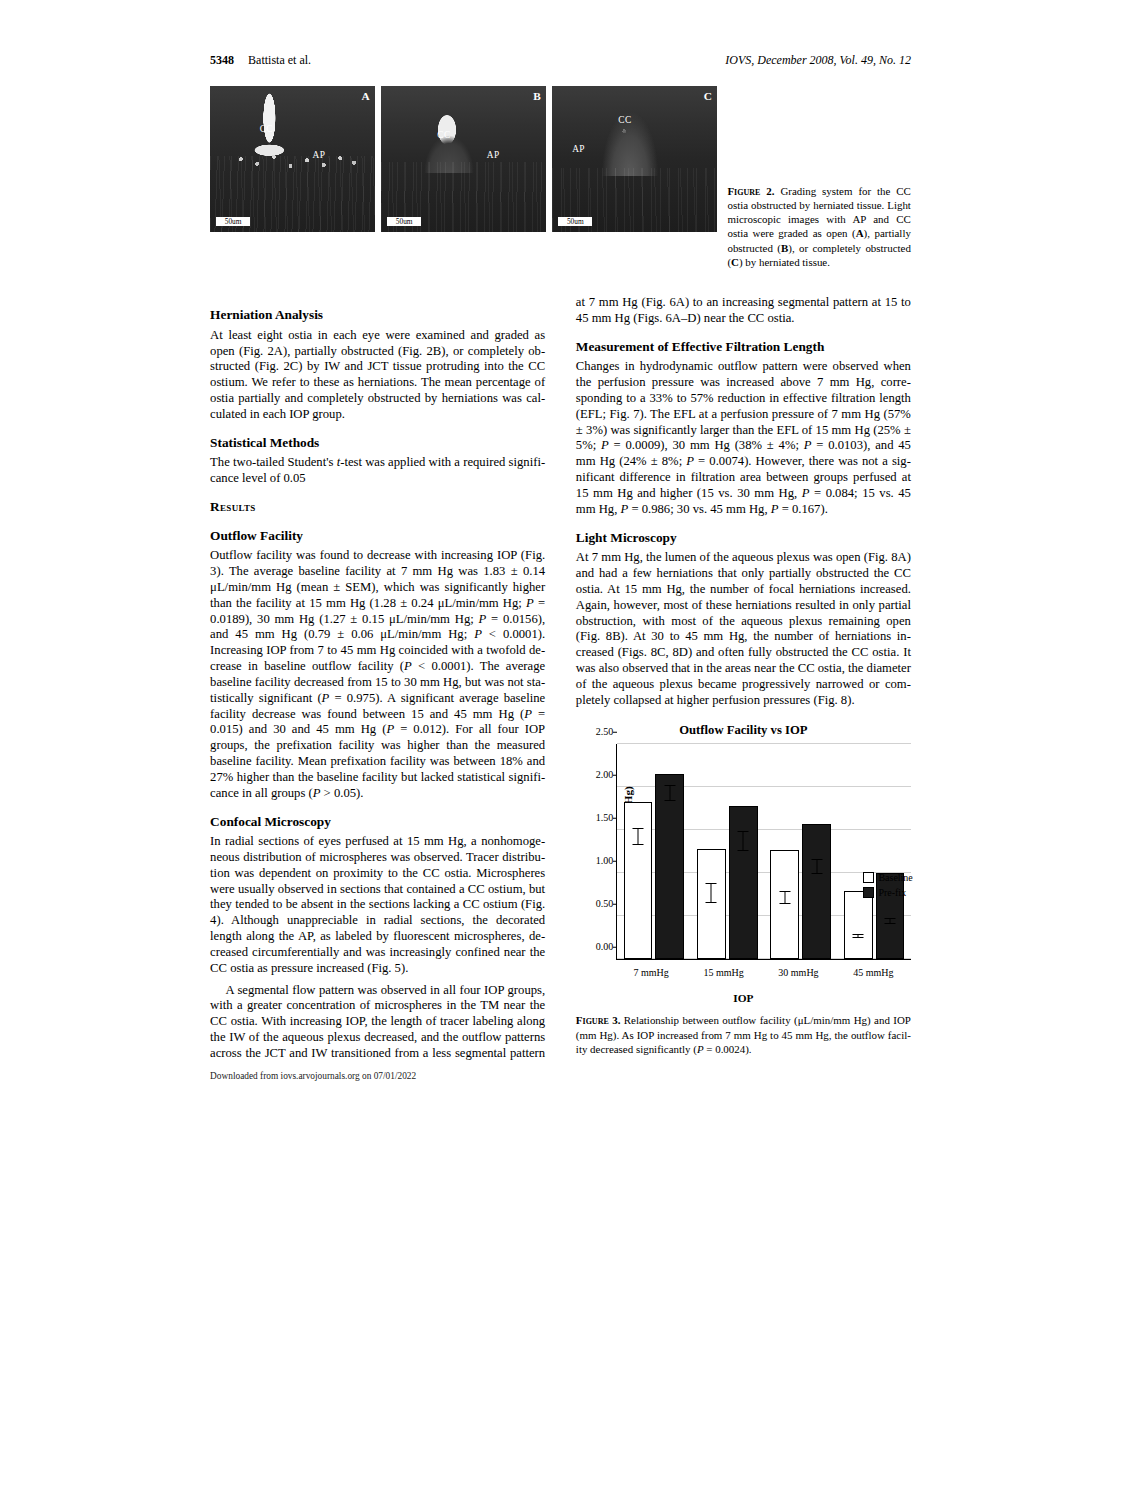5348 Battista et al.
IOVS, December 2008, Vol. 49, No. 12
A CC AP
50um
B CC AP
50um
C CC AP
50um
Figure 2. Grading system for the CC ostia obstructed by herniated tissue. Light microscopic images with AP and CC ostia were graded as open (A), partially obstructed (B), or completely obstructed (C) by herniated tissue.
Herniation Analysis
At least eight ostia in each eye were examined and graded as open (Fig. 2A), partially obstructed (Fig. 2B), or completely obstructed (Fig. 2C) by IW and JCT tissue protruding into the CC ostium. We refer to these as herniations. The mean percentage of ostia partially and completely obstructed by herniations was calculated in each IOP group.
Statistical Methods
The two-tailed Student's t-test was applied with a required significance level of 0.05
Results
Outflow Facility
Outflow facility was found to decrease with increasing IOP (Fig. 3). The average baseline facility at 7 mm Hg was 1.83 ± 0.14 μL/min/mm Hg (mean ± SEM), which was significantly higher than the facility at 15 mm Hg (1.28 ± 0.24 μL/min/mm Hg; P = 0.0189), 30 mm Hg (1.27 ± 0.15 μL/min/mm Hg; P = 0.0156), and 45 mm Hg (0.79 ± 0.06 μL/min/mm Hg; P < 0.0001). Increasing IOP from 7 to 45 mm Hg coincided with a twofold decrease in baseline outflow facility (P < 0.0001). The average baseline facility decreased from 15 to 30 mm Hg, but was not statistically significant (P = 0.975). A significant average baseline facility decrease was found between 15 and 45 mm Hg (P = 0.015) and 30 and 45 mm Hg (P = 0.012). For all four IOP groups, the prefixation facility was higher than the measured baseline facility. Mean prefixation facility was between 18% and 27% higher than the baseline facility but lacked statistical significance in all groups (P > 0.05).
Confocal Microscopy
In radial sections of eyes perfused at 15 mm Hg, a nonhomogeneous distribution of microspheres was observed. Tracer distribution was dependent on proximity to the CC ostia. Microspheres were usually observed in sections that contained a CC ostium, but they tended to be absent in the sections lacking a CC ostium (Fig. 4). Although unappreciable in radial sections, the decorated length along the AP, as labeled by fluorescent microspheres, decreased circumferentially and was increasingly confined near the CC ostia as pressure increased (Fig. 5).
A segmental flow pattern was observed in all four IOP groups, with a greater concentration of microspheres in the TM near the CC ostia. With increasing IOP, the length of tracer labeling along the IW of the aqueous plexus decreased, and the outflow patterns across the JCT and IW transitioned from a less segmental pattern at 7 mm Hg (Fig. 6A) to an increasing segmental pattern at 15 to 45 mm Hg (Figs. 6A–D) near the CC ostia.
Measurement of Effective Filtration Length
Changes in hydrodynamic outflow pattern were observed when the perfusion pressure was increased above 7 mm Hg, corresponding to a 33% to 57% reduction in effective filtration length (EFL; Fig. 7). The EFL at a perfusion pressure of 7 mm Hg (57% ± 3%) was significantly larger than the EFL of 15 mm Hg (25% ± 5%; P = 0.0009), 30 mm Hg (38% ± 4%; P = 0.0103), and 45 mm Hg (24% ± 8%; P = 0.0074). However, there was not a significant difference in filtration area between groups perfused at 15 mm Hg and higher (15 vs. 30 mm Hg, P = 0.084; 15 vs. 45 mm Hg, P = 0.986; 30 vs. 45 mm Hg, P = 0.167).
Light Microscopy
At 7 mm Hg, the lumen of the aqueous plexus was open (Fig. 8A) and had a few herniations that only partially obstructed the CC ostia. At 15 mm Hg, the number of focal herniations increased. Again, however, most of these herniations resulted in only partial obstruction, with most of the aqueous plexus remaining open (Fig. 8B). At 30 to 45 mm Hg, the number of herniations increased (Figs. 8C, 8D) and often fully obstructed the CC ostia. It was also observed that in the areas near the CC ostia, the diameter of the aqueous plexus became progressively narrowed or completely collapsed at higher perfusion pressures (Fig. 8).
Outflow Facility vs IOP
Outflow Facility (uL/min/mmHg)
0.00
0.50
1.00
1.50
2.00
2.50
Baseline
Pre-fix
7 mmHg 15 mmHg 30 mmHg 45 mmHg
IOP
Figure 3. Relationship between outflow facility (μL/min/mm Hg) and IOP (mm Hg). As IOP increased from 7 mm Hg to 45 mm Hg, the outflow facility decreased significantly (P = 0.0024).
Downloaded from iovs.arvojournals.org on 07/01/2022